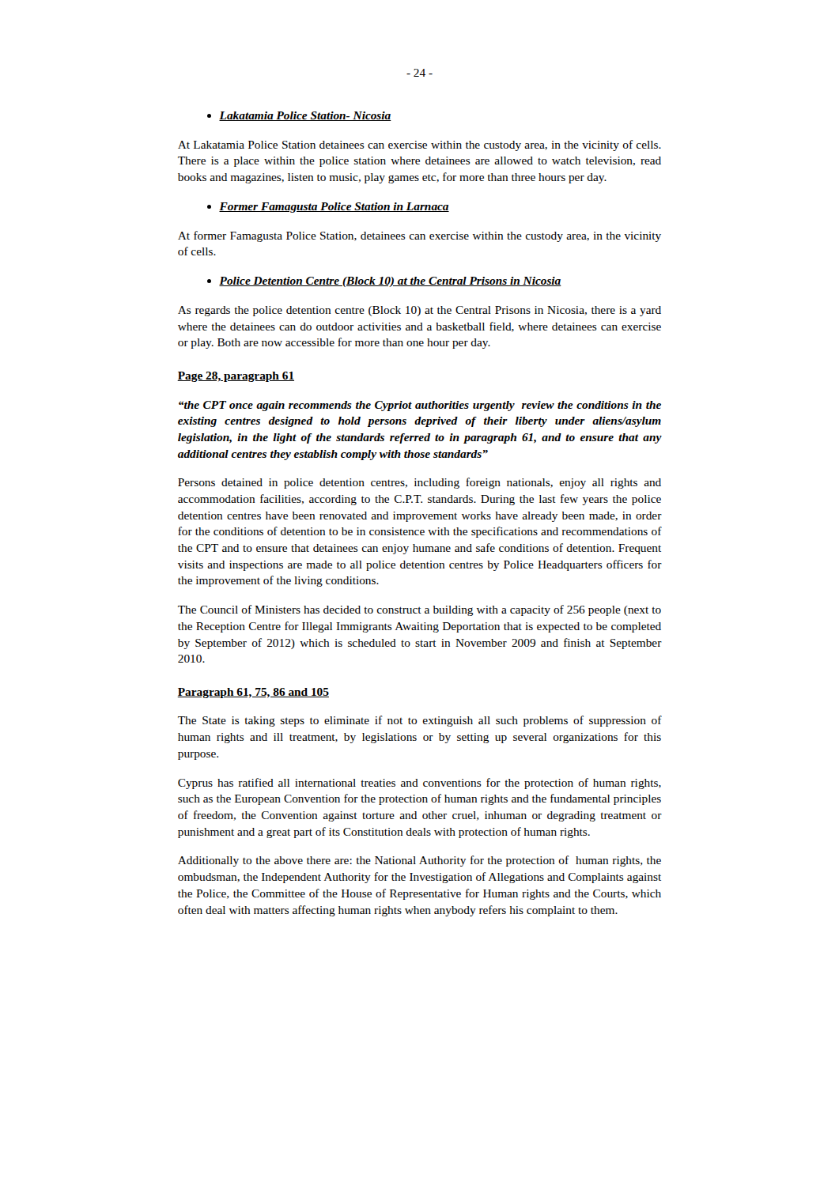- 24 -
Lakatamia Police Station- Nicosia
At Lakatamia Police Station detainees can exercise within the custody area, in the vicinity of cells. There is a place within the police station where detainees are allowed to watch television, read books and magazines, listen to music, play games etc, for more than three hours per day.
Former Famagusta Police Station in Larnaca
At former Famagusta Police Station, detainees can exercise within the custody area, in the vicinity of cells.
Police Detention Centre (Block 10) at the Central Prisons in Nicosia
As regards the police detention centre (Block 10) at the Central Prisons in Nicosia, there is a yard where the detainees can do outdoor activities and a basketball field, where detainees can exercise or play. Both are now accessible for more than one hour per day.
Page 28, paragraph 61
“the CPT once again recommends the Cypriot authorities urgently review the conditions in the existing centres designed to hold persons deprived of their liberty under aliens/asylum legislation, in the light of the standards referred to in paragraph 61, and to ensure that any additional centres they establish comply with those standards”
Persons detained in police detention centres, including foreign nationals, enjoy all rights and accommodation facilities, according to the C.P.T. standards. During the last few years the police detention centres have been renovated and improvement works have already been made, in order for the conditions of detention to be in consistence with the specifications and recommendations of the CPT and to ensure that detainees can enjoy humane and safe conditions of detention. Frequent visits and inspections are made to all police detention centres by Police Headquarters officers for the improvement of the living conditions.
The Council of Ministers has decided to construct a building with a capacity of 256 people (next to the Reception Centre for Illegal Immigrants Awaiting Deportation that is expected to be completed by September of 2012) which is scheduled to start in November 2009 and finish at September 2010.
Paragraph 61, 75, 86 and 105
The State is taking steps to eliminate if not to extinguish all such problems of suppression of human rights and ill treatment, by legislations or by setting up several organizations for this purpose.
Cyprus has ratified all international treaties and conventions for the protection of human rights, such as the European Convention for the protection of human rights and the fundamental principles of freedom, the Convention against torture and other cruel, inhuman or degrading treatment or punishment and a great part of its Constitution deals with protection of human rights.
Additionally to the above there are: the National Authority for the protection of human rights, the ombudsman, the Independent Authority for the Investigation of Allegations and Complaints against the Police, the Committee of the House of Representative for Human rights and the Courts, which often deal with matters affecting human rights when anybody refers his complaint to them.